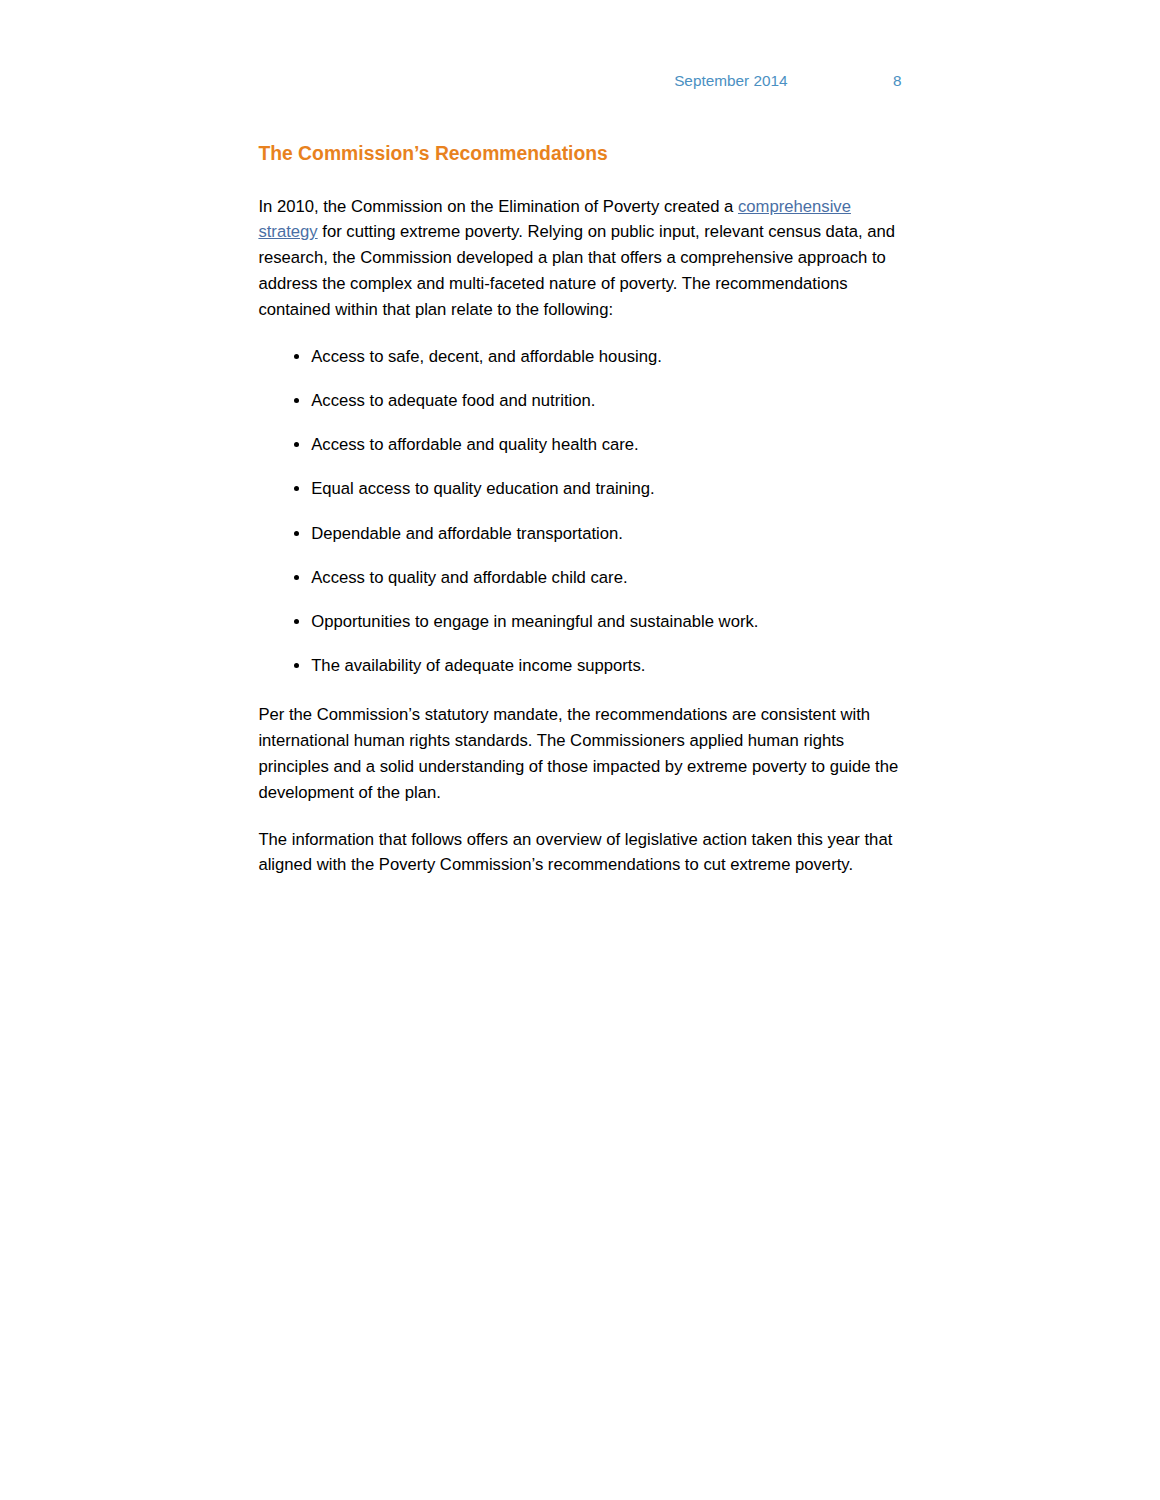September 20148
The Commission’s Recommendations
In 2010, the Commission on the Elimination of Poverty created a comprehensive strategy for cutting extreme poverty. Relying on public input, relevant census data, and research, the Commission developed a plan that offers a comprehensive approach to address the complex and multi-faceted nature of poverty. The recommendations contained within that plan relate to the following:
Access to safe, decent, and affordable housing.
Access to adequate food and nutrition.
Access to affordable and quality health care.
Equal access to quality education and training.
Dependable and affordable transportation.
Access to quality and affordable child care.
Opportunities to engage in meaningful and sustainable work.
The availability of adequate income supports.
Per the Commission’s statutory mandate, the recommendations are consistent with international human rights standards. The Commissioners applied human rights principles and a solid understanding of those impacted by extreme poverty to guide the development of the plan.
The information that follows offers an overview of legislative action taken this year that aligned with the Poverty Commission’s recommendations to cut extreme poverty.